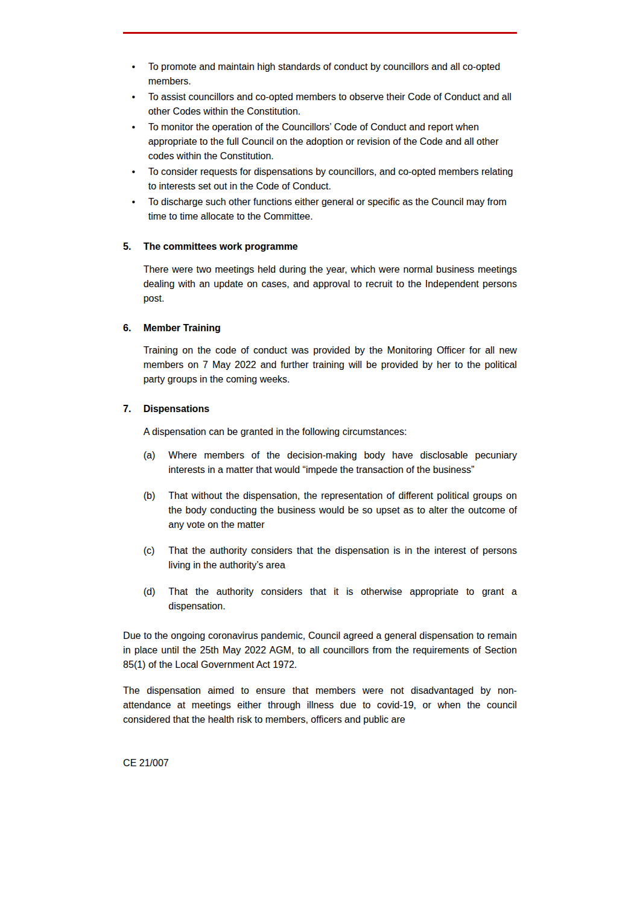To promote and maintain high standards of conduct by councillors and all co-opted members.
To assist councillors and co-opted members to observe their Code of Conduct and all other Codes within the Constitution.
To monitor the operation of the Councillors’ Code of Conduct and report when appropriate to the full Council on the adoption or revision of the Code and all other codes within the Constitution.
To consider requests for dispensations by councillors, and co-opted members relating to interests set out in the Code of Conduct.
To discharge such other functions either general or specific as the Council may from time to time allocate to the Committee.
5. The committees work programme
There were two meetings held during the year, which were normal business meetings dealing with an update on cases, and approval to recruit to the Independent persons post.
6. Member Training
Training on the code of conduct was provided by the Monitoring Officer for all new members on 7 May 2022 and further training will be provided by her to the political party groups in the coming weeks.
7. Dispensations
A dispensation can be granted in the following circumstances:
(a) Where members of the decision-making body have disclosable pecuniary interests in a matter that would “impede the transaction of the business”
(b) That without the dispensation, the representation of different political groups on the body conducting the business would be so upset as to alter the outcome of any vote on the matter
(c) That the authority considers that the dispensation is in the interest of persons living in the authority’s area
(d) That the authority considers that it is otherwise appropriate to grant a dispensation.
Due to the ongoing coronavirus pandemic, Council agreed a general dispensation to remain in place until the 25th May 2022 AGM, to all councillors from the requirements of Section 85(1) of the Local Government Act 1972.
The dispensation aimed to ensure that members were not disadvantaged by non-attendance at meetings either through illness due to covid-19, or when the council considered that the health risk to members, officers and public are
CE 21/007